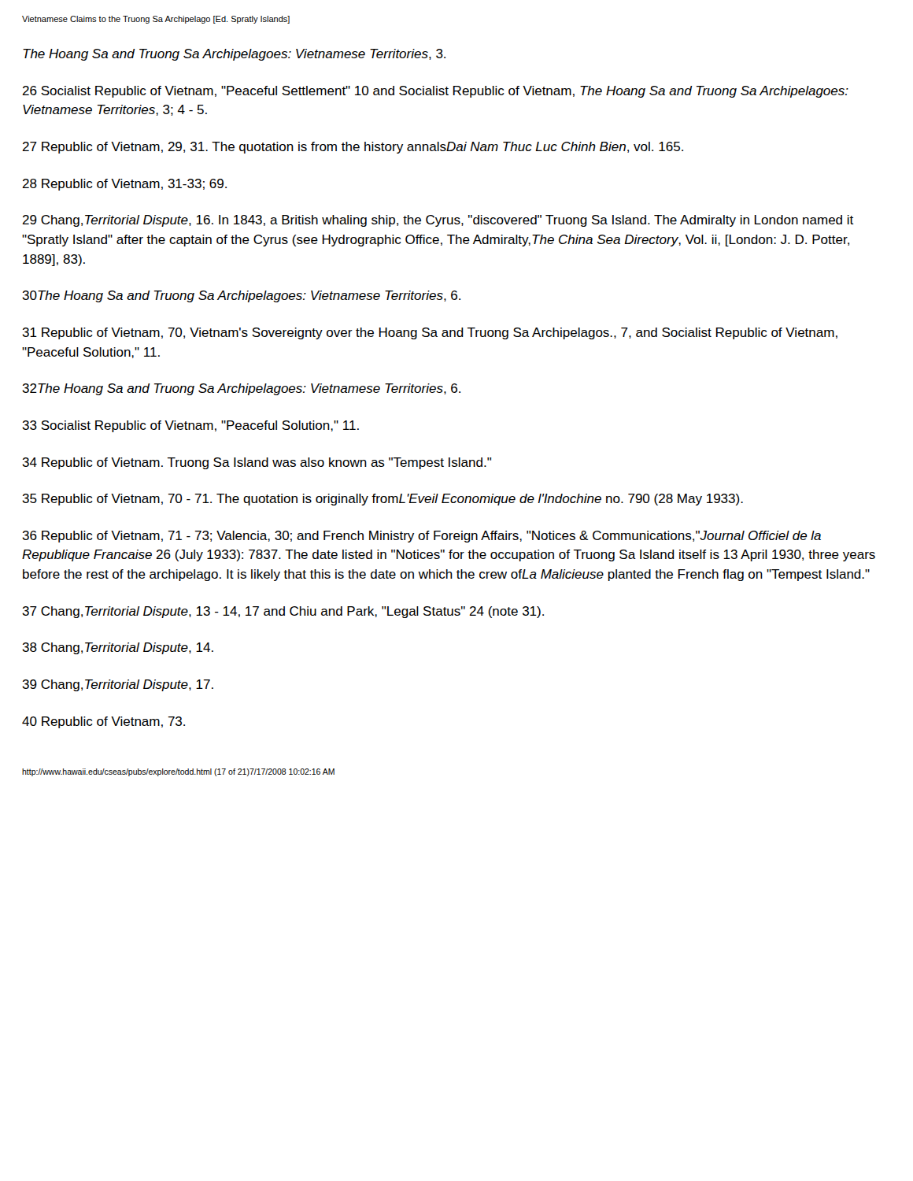Vietnamese Claims to the Truong Sa Archipelago [Ed. Spratly Islands]
The Hoang Sa and Truong Sa Archipelagoes: Vietnamese Territories, 3.
26 Socialist Republic of Vietnam, "Peaceful Settlement" 10 and Socialist Republic of Vietnam, The Hoang Sa and Truong Sa Archipelagoes: Vietnamese Territories, 3; 4 - 5.
27 Republic of Vietnam, 29, 31. The quotation is from the history annalsDai Nam Thuc Luc Chinh Bien, vol. 165.
28 Republic of Vietnam, 31-33; 69.
29 Chang,Territorial Dispute, 16. In 1843, a British whaling ship, the Cyrus, "discovered" Truong Sa Island. The Admiralty in London named it "Spratly Island" after the captain of the Cyrus (see Hydrographic Office, The Admiralty,The China Sea Directory, Vol. ii, [London: J. D. Potter, 1889], 83).
30The Hoang Sa and Truong Sa Archipelagoes: Vietnamese Territories, 6.
31 Republic of Vietnam, 70, Vietnam's Sovereignty over the Hoang Sa and Truong Sa Archipelagos., 7, and Socialist Republic of Vietnam, "Peaceful Solution," 11.
32The Hoang Sa and Truong Sa Archipelagoes: Vietnamese Territories, 6.
33 Socialist Republic of Vietnam, "Peaceful Solution," 11.
34 Republic of Vietnam. Truong Sa Island was also known as "Tempest Island."
35 Republic of Vietnam, 70 - 71. The quotation is originally fromL'Eveil Economique de l'Indochine no. 790 (28 May 1933).
36 Republic of Vietnam, 71 - 73; Valencia, 30; and French Ministry of Foreign Affairs, "Notices & Communications,"Journal Officiel de la Republique Francaise 26 (July 1933): 7837. The date listed in "Notices" for the occupation of Truong Sa Island itself is 13 April 1930, three years before the rest of the archipelago. It is likely that this is the date on which the crew ofLa Malicieuse planted the French flag on "Tempest Island."
37 Chang,Territorial Dispute, 13 - 14, 17 and Chiu and Park, "Legal Status" 24 (note 31).
38 Chang,Territorial Dispute, 14.
39 Chang,Territorial Dispute, 17.
40 Republic of Vietnam, 73.
http://www.hawaii.edu/cseas/pubs/explore/todd.html (17 of 21)7/17/2008 10:02:16 AM